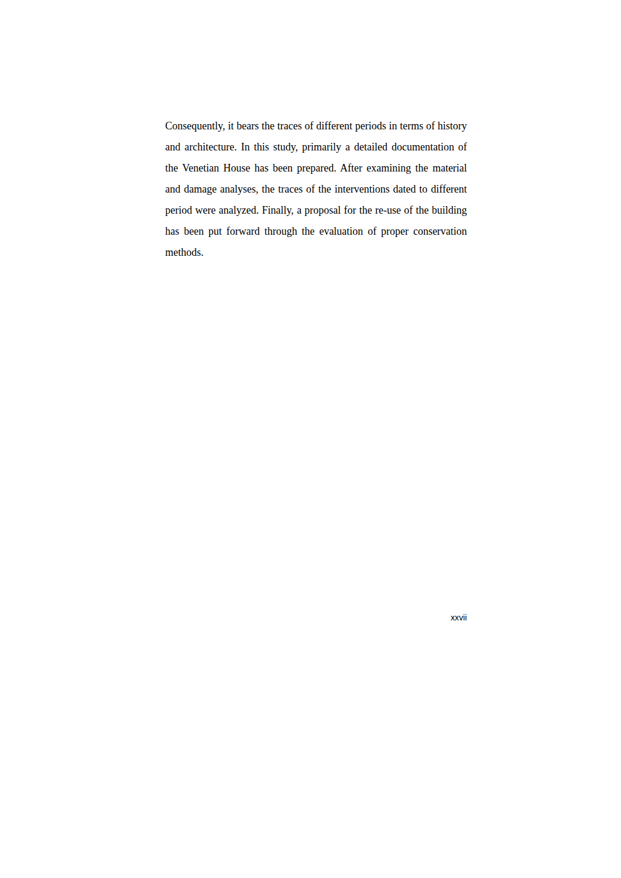Consequently, it bears the traces of different periods in terms of history and architecture. In this study, primarily a detailed documentation of the Venetian House has been prepared. After examining the material and damage analyses, the traces of the interventions dated to different period were analyzed. Finally, a proposal for the re-use of the building has been put forward through the evaluation of proper conservation methods.
xxvii